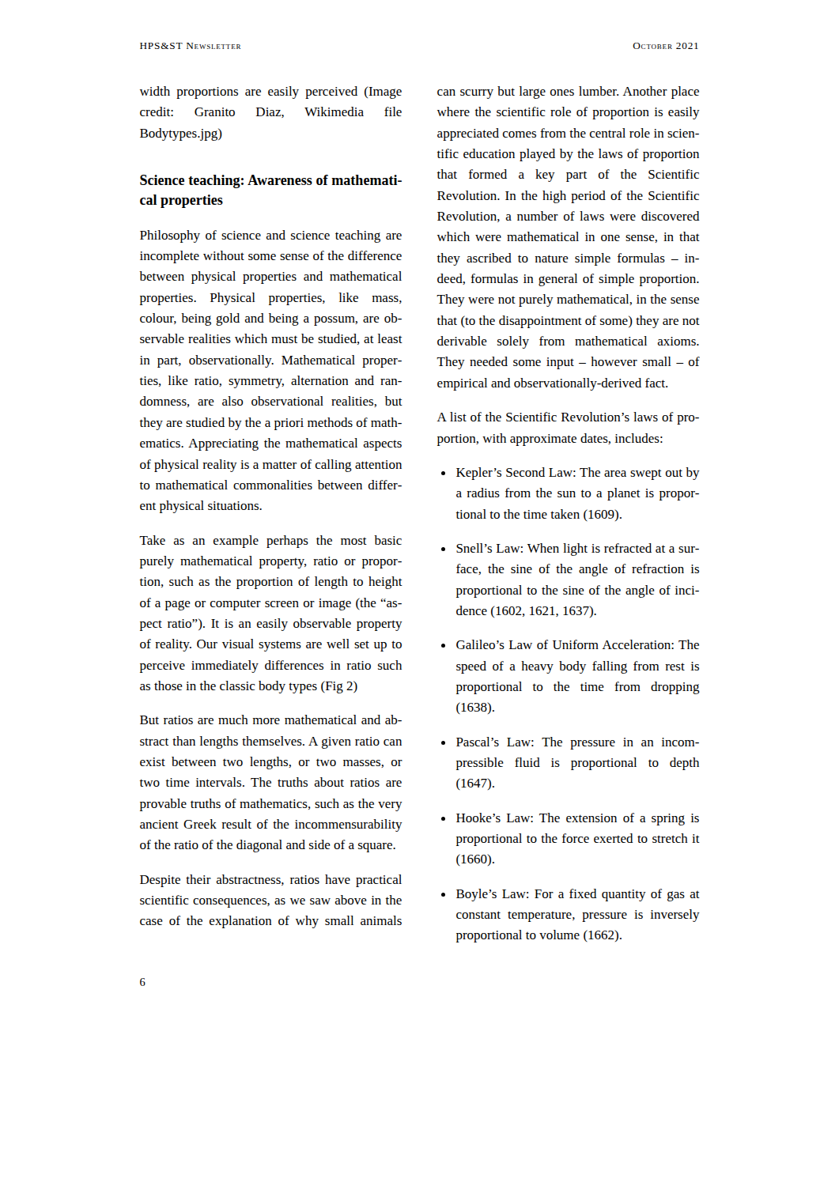HPS&ST Newsletter October 2021
width proportions are easily perceived (Image credit: Granito Diaz, Wikimedia file Bodytypes.jpg)
Science teaching: Awareness of mathematical properties
Philosophy of science and science teaching are incomplete without some sense of the difference between physical properties and mathematical properties. Physical properties, like mass, colour, being gold and being a possum, are observable realities which must be studied, at least in part, observationally. Mathematical properties, like ratio, symmetry, alternation and randomness, are also observational realities, but they are studied by the a priori methods of mathematics. Appreciating the mathematical aspects of physical reality is a matter of calling attention to mathematical commonalities between different physical situations.
Take as an example perhaps the most basic purely mathematical property, ratio or proportion, such as the proportion of length to height of a page or computer screen or image (the “aspect ratio”). It is an easily observable property of reality. Our visual systems are well set up to perceive immediately differences in ratio such as those in the classic body types (Fig 2)
But ratios are much more mathematical and abstract than lengths themselves. A given ratio can exist between two lengths, or two masses, or two time intervals. The truths about ratios are provable truths of mathematics, such as the very ancient Greek result of the incommensurability of the ratio of the diagonal and side of a square.
Despite their abstractness, ratios have practical scientific consequences, as we saw above in the case of the explanation of why small animals can scurry but large ones lumber. Another place where the scientific role of proportion is easily appreciated comes from the central role in scientific education played by the laws of proportion that formed a key part of the Scientific Revolution. In the high period of the Scientific Revolution, a number of laws were discovered which were mathematical in one sense, in that they ascribed to nature simple formulas – indeed, formulas in general of simple proportion. They were not purely mathematical, in the sense that (to the disappointment of some) they are not derivable solely from mathematical axioms. They needed some input – however small – of empirical and observationally-derived fact.
A list of the Scientific Revolution’s laws of proportion, with approximate dates, includes:
Kepler’s Second Law: The area swept out by a radius from the sun to a planet is proportional to the time taken (1609).
Snell’s Law: When light is refracted at a surface, the sine of the angle of refraction is proportional to the sine of the angle of incidence (1602, 1621, 1637).
Galileo’s Law of Uniform Acceleration: The speed of a heavy body falling from rest is proportional to the time from dropping (1638).
Pascal’s Law: The pressure in an incompressible fluid is proportional to depth (1647).
Hooke’s Law: The extension of a spring is proportional to the force exerted to stretch it (1660).
Boyle’s Law: For a fixed quantity of gas at constant temperature, pressure is inversely proportional to volume (1662).
6